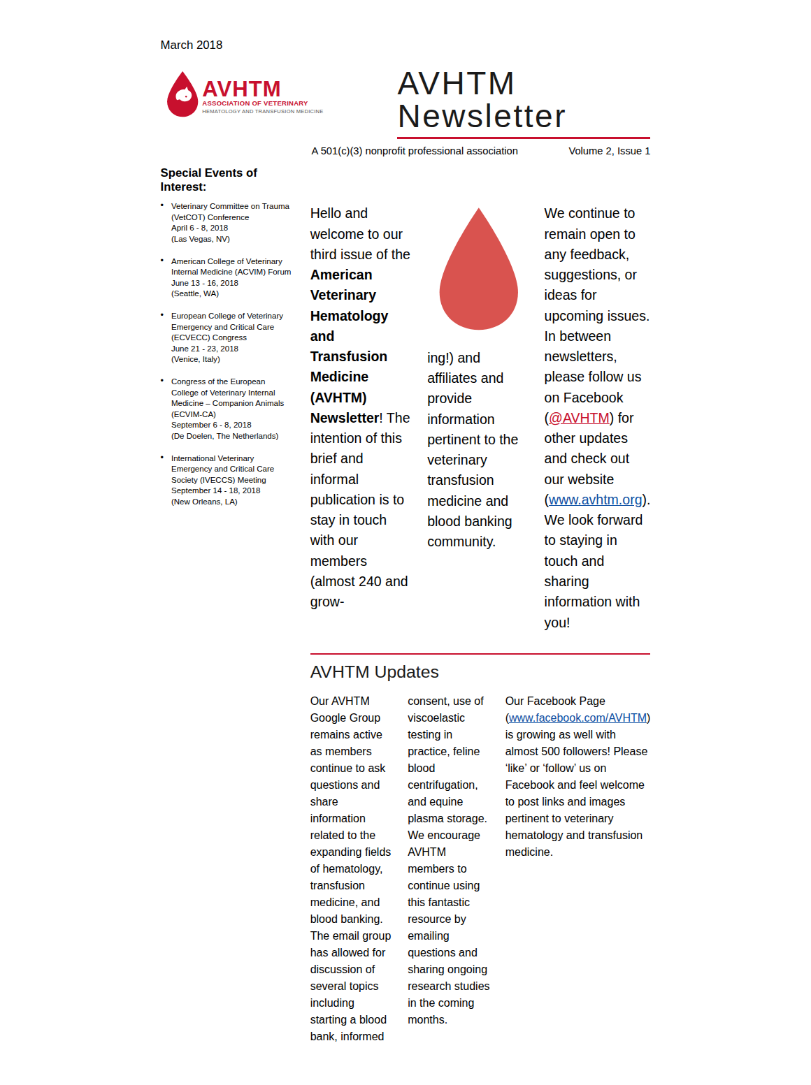March 2018
AVHTM ASSOCIATION OF VETERINARY HEMATOLOGY AND TRANSFUSION MEDICINE
AVHTM
Newsletter
A 501(c)(3) nonprofit professional association
Volume 2, Issue 1
Special Events of Interest:
Veterinary Committee on Trauma (VetCOT) Conference
April 6 - 8, 2018
(Las Vegas, NV)
American College of Veterinary Internal Medicine (ACVIM) Forum
June 13 - 16, 2018
(Seattle, WA)
European College of Veterinary Emergency and Critical Care (ECVECC) Congress
June 21 - 23, 2018
(Venice, Italy)
Congress of the European College of Veterinary Internal Medicine – Companion Animals (ECVIM-CA)
September 6 - 8, 2018
(De Doelen, The Netherlands)
International Veterinary Emergency and Critical Care Society (IVECCS) Meeting
September 14 - 18, 2018
(New Orleans, LA)
Hello and welcome to our third issue of the American Veterinary Hematology and Transfusion Medicine (AVHTM) Newsletter! The intention of this brief and informal publication is to stay in touch with our members (almost 240 and grow-
ing!) and affiliates and provide information pertinent to the veterinary transfusion medicine and blood banking community.
We continue to remain open to any feedback, suggestions, or ideas for upcoming issues. In between newsletters, please follow us on Facebook (@AVHTM) for other updates and check out our website (www.avhtm.org). We look forward to staying in touch and sharing information with you!
AVHTM Updates
Our AVHTM Google Group remains active as members continue to ask questions and share information related to the expanding fields of hematology, transfusion medicine, and blood banking. The email group has allowed for discussion of several topics including starting a blood bank, informed
consent, use of viscoelastic testing in practice, feline blood centrifugation, and equine plasma storage. We encourage AVHTM members to continue using this fantastic resource by emailing questions and sharing ongoing research studies in the coming months.
Our Facebook Page (www.facebook.com/AVHTM) is growing as well with almost 500 followers! Please ‘like’ or ‘follow’ us on Facebook and feel welcome to post links and images pertinent to veterinary hematology and transfusion medicine.